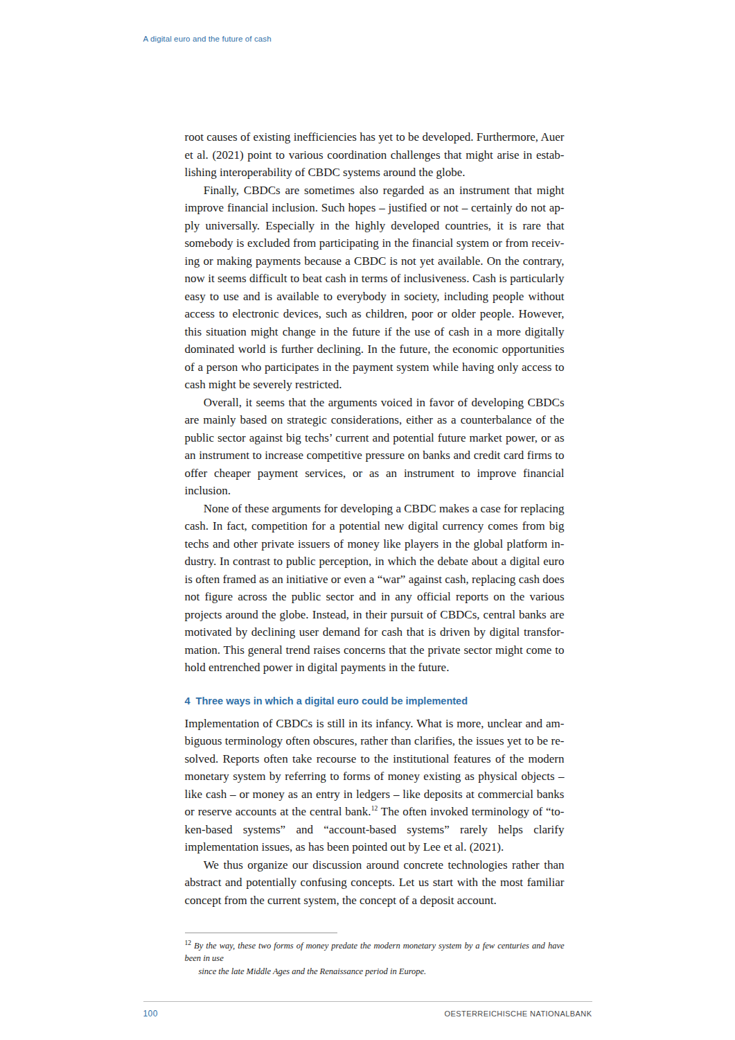A digital euro and the future of cash
root causes of existing inefficiencies has yet to be developed. Furthermore, Auer et al. (2021) point to various coordination challenges that might arise in establishing interoperability of CBDC systems around the globe.
Finally, CBDCs are sometimes also regarded as an instrument that might improve financial inclusion. Such hopes – justified or not – certainly do not apply universally. Especially in the highly developed countries, it is rare that somebody is excluded from participating in the financial system or from receiving or making payments because a CBDC is not yet available. On the contrary, now it seems difficult to beat cash in terms of inclusiveness. Cash is particularly easy to use and is available to everybody in society, including people without access to electronic devices, such as children, poor or older people. However, this situation might change in the future if the use of cash in a more digitally dominated world is further declining. In the future, the economic opportunities of a person who participates in the payment system while having only access to cash might be severely restricted.
Overall, it seems that the arguments voiced in favor of developing CBDCs are mainly based on strategic considerations, either as a counterbalance of the public sector against big techs’ current and potential future market power, or as an instrument to increase competitive pressure on banks and credit card firms to offer cheaper payment services, or as an instrument to improve financial inclusion.
None of these arguments for developing a CBDC makes a case for replacing cash. In fact, competition for a potential new digital currency comes from big techs and other private issuers of money like players in the global platform industry. In contrast to public perception, in which the debate about a digital euro is often framed as an initiative or even a “war” against cash, replacing cash does not figure across the public sector and in any official reports on the various projects around the globe. Instead, in their pursuit of CBDCs, central banks are motivated by declining user demand for cash that is driven by digital transformation. This general trend raises concerns that the private sector might come to hold entrenched power in digital payments in the future.
4 Three ways in which a digital euro could be implemented
Implementation of CBDCs is still in its infancy. What is more, unclear and ambiguous terminology often obscures, rather than clarifies, the issues yet to be resolved. Reports often take recourse to the institutional features of the modern monetary system by referring to forms of money existing as physical objects – like cash – or money as an entry in ledgers – like deposits at commercial banks or reserve accounts at the central bank.12 The often invoked terminology of “token-based systems” and “account-based systems” rarely helps clarify implemen­tation issues, as has been pointed out by Lee et al. (2021).
We thus organize our discussion around concrete technologies rather than abstract and potentially confusing concepts. Let us start with the most familiar concept from the current system, the concept of a deposit account.
12 By the way, these two forms of money predate the modern monetary system by a few centuries and have been in use since the late Middle Ages and the Renaissance period in Europe.
100 OESTERREICHISCHE NATIONALBANK